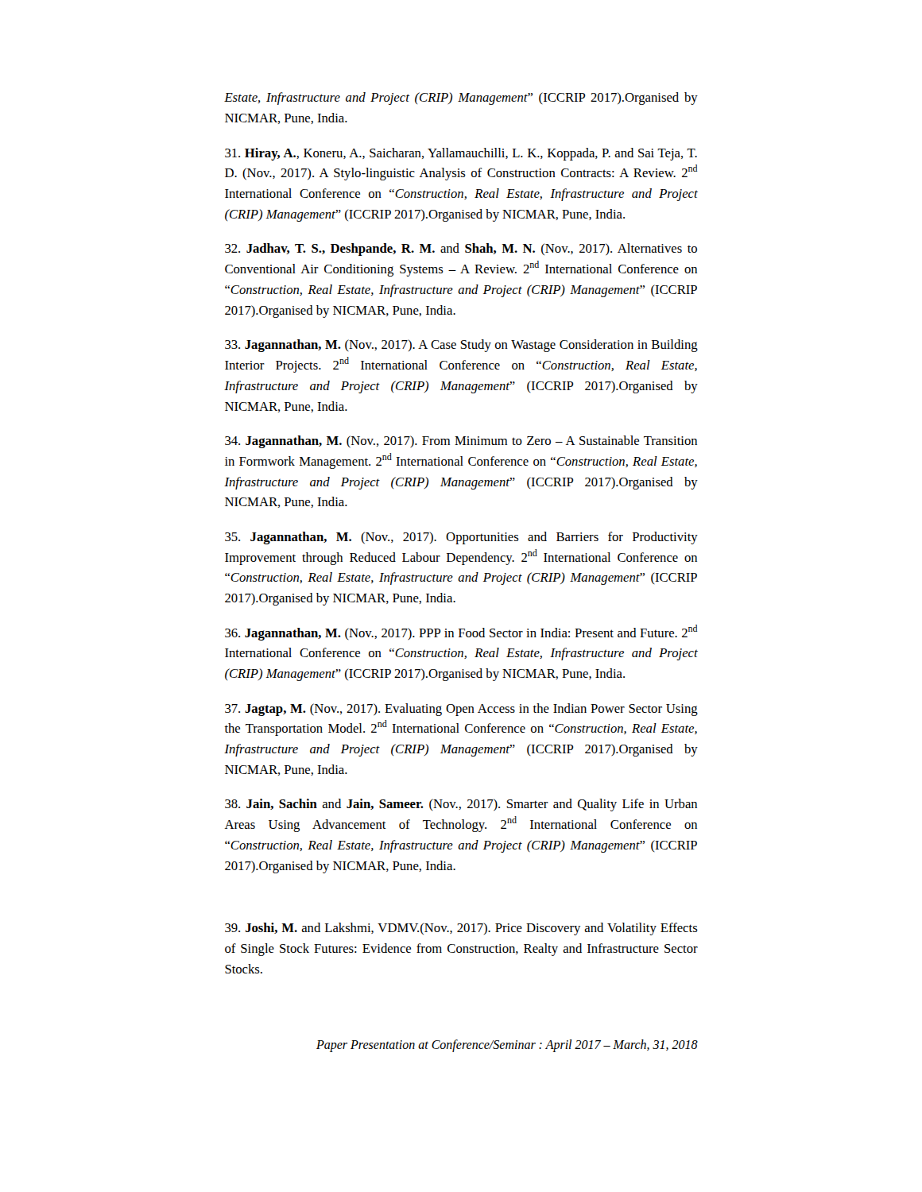Estate, Infrastructure and Project (CRIP) Management” (ICCRIP 2017).Organised by NICMAR, Pune, India.
31. Hiray, A., Koneru, A., Saicharan, Yallamauchilli, L. K., Koppada, P. and Sai Teja, T. D. (Nov., 2017). A Stylo-linguistic Analysis of Construction Contracts: A Review. 2nd International Conference on “Construction, Real Estate, Infrastructure and Project (CRIP) Management” (ICCRIP 2017).Organised by NICMAR, Pune, India.
32. Jadhav, T. S., Deshpande, R. M. and Shah, M. N. (Nov., 2017). Alternatives to Conventional Air Conditioning Systems – A Review. 2nd International Conference on “Construction, Real Estate, Infrastructure and Project (CRIP) Management” (ICCRIP 2017).Organised by NICMAR, Pune, India.
33. Jagannathan, M. (Nov., 2017). A Case Study on Wastage Consideration in Building Interior Projects. 2nd International Conference on “Construction, Real Estate, Infrastructure and Project (CRIP) Management” (ICCRIP 2017).Organised by NICMAR, Pune, India.
34. Jagannathan, M. (Nov., 2017). From Minimum to Zero – A Sustainable Transition in Formwork Management. 2nd International Conference on “Construction, Real Estate, Infrastructure and Project (CRIP) Management” (ICCRIP 2017).Organised by NICMAR, Pune, India.
35. Jagannathan, M. (Nov., 2017). Opportunities and Barriers for Productivity Improvement through Reduced Labour Dependency. 2nd International Conference on “Construction, Real Estate, Infrastructure and Project (CRIP) Management” (ICCRIP 2017).Organised by NICMAR, Pune, India.
36. Jagannathan, M. (Nov., 2017). PPP in Food Sector in India: Present and Future. 2nd International Conference on “Construction, Real Estate, Infrastructure and Project (CRIP) Management” (ICCRIP 2017).Organised by NICMAR, Pune, India.
37. Jagtap, M. (Nov., 2017). Evaluating Open Access in the Indian Power Sector Using the Transportation Model. 2nd International Conference on “Construction, Real Estate, Infrastructure and Project (CRIP) Management” (ICCRIP 2017).Organised by NICMAR, Pune, India.
38. Jain, Sachin and Jain, Sameer. (Nov., 2017). Smarter and Quality Life in Urban Areas Using Advancement of Technology. 2nd International Conference on “Construction, Real Estate, Infrastructure and Project (CRIP) Management” (ICCRIP 2017).Organised by NICMAR, Pune, India.
39. Joshi, M. and Lakshmi, VDMV.(Nov., 2017). Price Discovery and Volatility Effects of Single Stock Futures: Evidence from Construction, Realty and Infrastructure Sector Stocks.
Paper Presentation at Conference/Seminar : April 2017 – March, 31, 2018